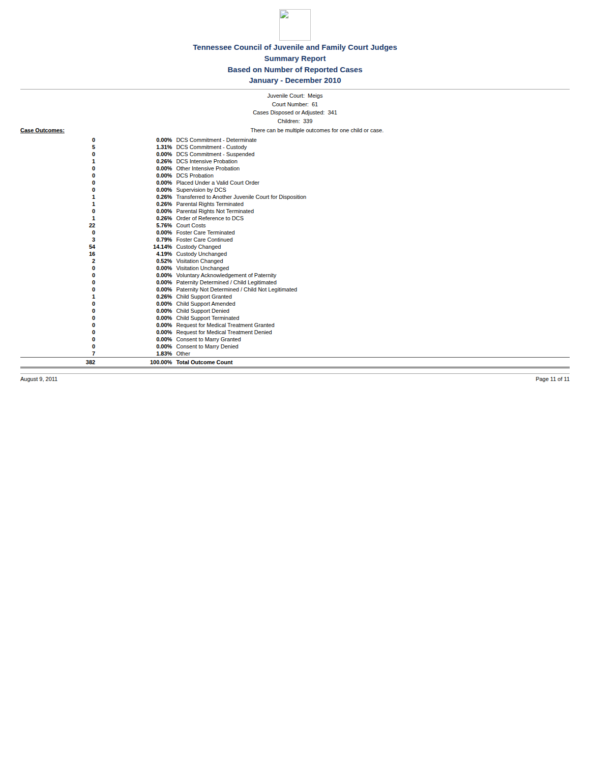Tennessee Council of Juvenile and Family Court Judges
Summary Report
Based on Number of Reported Cases
January - December 2010
Juvenile Court: Meigs
Court Number: 61
Cases Disposed or Adjusted: 341
Children: 339
Case Outcomes: There can be multiple outcomes for one child or case.
| 0 | 0.00% | DCS Commitment - Determinate |
| 5 | 1.31% | DCS Commitment - Custody |
| 0 | 0.00% | DCS Commitment - Suspended |
| 1 | 0.26% | DCS Intensive Probation |
| 0 | 0.00% | Other Intensive Probation |
| 0 | 0.00% | DCS Probation |
| 0 | 0.00% | Placed Under a Valid Court Order |
| 0 | 0.00% | Supervision by DCS |
| 1 | 0.26% | Transferred to Another Juvenile Court for Disposition |
| 1 | 0.26% | Parental Rights Terminated |
| 0 | 0.00% | Parental Rights Not Terminated |
| 1 | 0.26% | Order of Reference to DCS |
| 22 | 5.76% | Court Costs |
| 0 | 0.00% | Foster Care Terminated |
| 3 | 0.79% | Foster Care Continued |
| 54 | 14.14% | Custody Changed |
| 16 | 4.19% | Custody Unchanged |
| 2 | 0.52% | Visitation Changed |
| 0 | 0.00% | Visitation Unchanged |
| 0 | 0.00% | Voluntary Acknowledgement of Paternity |
| 0 | 0.00% | Paternity Determined / Child Legitimated |
| 0 | 0.00% | Paternity Not Determined / Child Not Legitimated |
| 1 | 0.26% | Child Support Granted |
| 0 | 0.00% | Child Support Amended |
| 0 | 0.00% | Child Support Denied |
| 0 | 0.00% | Child Support Terminated |
| 0 | 0.00% | Request for Medical Treatment Granted |
| 0 | 0.00% | Request for Medical Treatment Denied |
| 0 | 0.00% | Consent to Marry Granted |
| 0 | 0.00% | Consent to Marry Denied |
| 7 | 1.83% | Other |
| 382 | 100.00% | Total Outcome Count |
August 9, 2011 Page 11 of 11